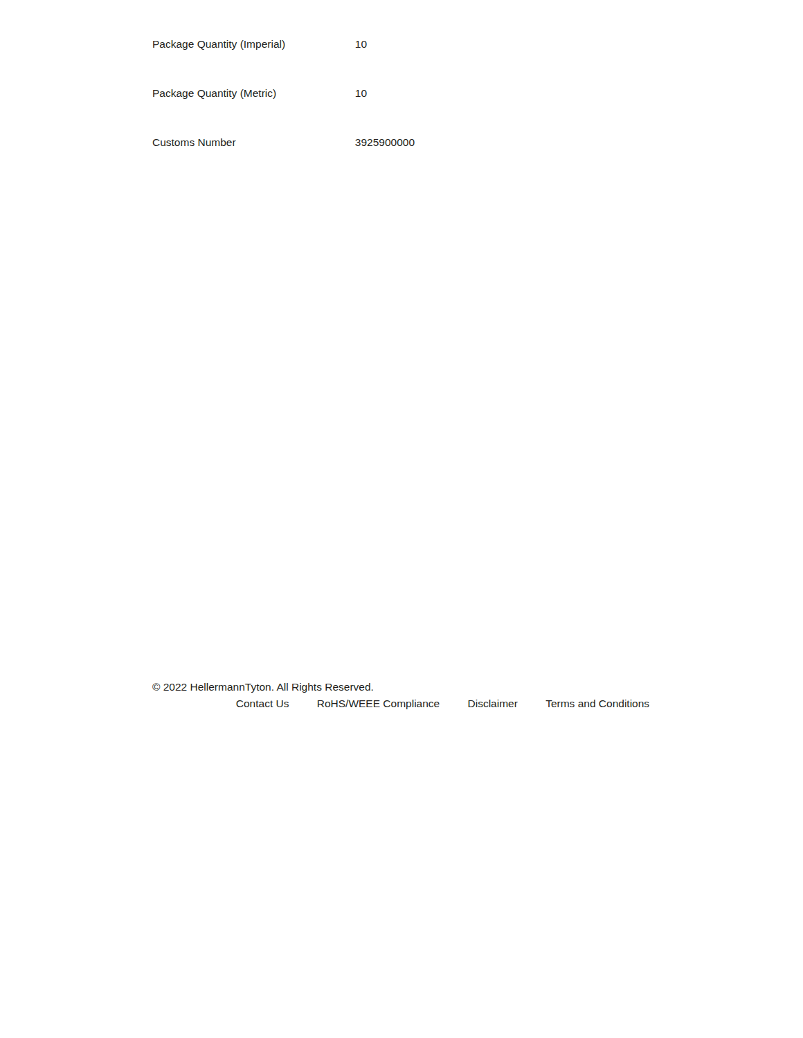| Package Quantity (Imperial) | 10 |
| Package Quantity (Metric) | 10 |
| Customs Number | 3925900000 |
© 2022 HellermannTyton. All Rights Reserved.
Contact Us RoHS/WEEE Compliance Disclaimer Terms and Conditions